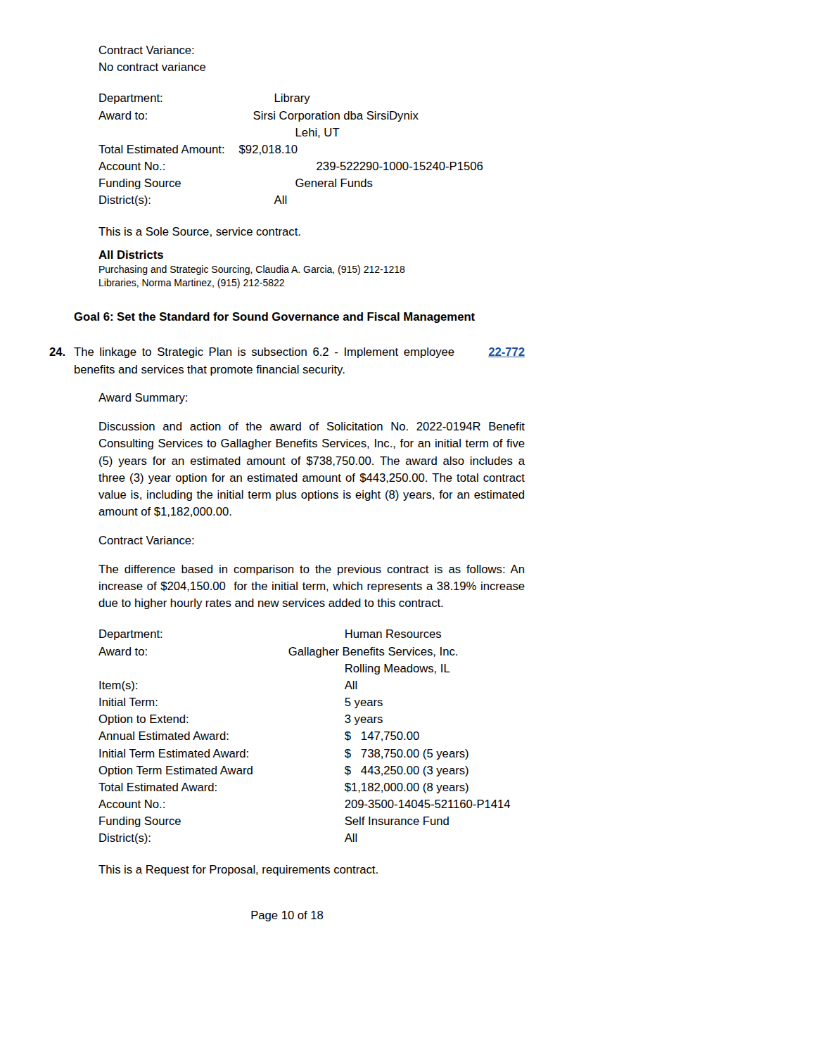Contract Variance:
No contract variance
| Department: | Library |
| Award to: | Sirsi Corporation dba SirsiDynix |
| | Lehi, UT |
| Total Estimated Amount: | $92,018.10 |
| Account No.: | 239-522290-1000-15240-P1506 |
| Funding Source | General Funds |
| District(s): | All |
This is a Sole Source, service contract.
All Districts
Purchasing and Strategic Sourcing, Claudia A. Garcia, (915) 212-1218
Libraries, Norma Martinez, (915) 212-5822
Goal 6: Set the Standard for Sound Governance and Fiscal Management
24.
The linkage to Strategic Plan is subsection 6.2 - Implement employee benefits and services that promote financial security.
22-772
Award Summary:
Discussion and action of the award of Solicitation No. 2022-0194R Benefit Consulting Services to Gallagher Benefits Services, Inc., for an initial term of five (5) years for an estimated amount of $738,750.00. The award also includes a three (3) year option for an estimated amount of $443,250.00. The total contract value is, including the initial term plus options is eight (8) years, for an estimated amount of $1,182,000.00.
Contract Variance:
The difference based in comparison to the previous contract is as follows: An increase of $204,150.00 for the initial term, which represents a 38.19% increase due to higher hourly rates and new services added to this contract.
| Department: | Human Resources |
| Award to: | Gallagher Benefits Services, Inc. |
| | Rolling Meadows, IL |
| Item(s): | All |
| Initial Term: | 5 years |
| Option to Extend: | 3 years |
| Annual Estimated Award: | $ 147,750.00 |
| Initial Term Estimated Award: | $ 738,750.00 (5 years) |
| Option Term Estimated Award | $ 443,250.00 (3 years) |
| Total Estimated Award: | $1,182,000.00 (8 years) |
| Account No.: | 209-3500-14045-521160-P1414 |
| Funding Source | Self Insurance Fund |
| District(s): | All |
This is a Request for Proposal, requirements contract.
Page 10 of 18